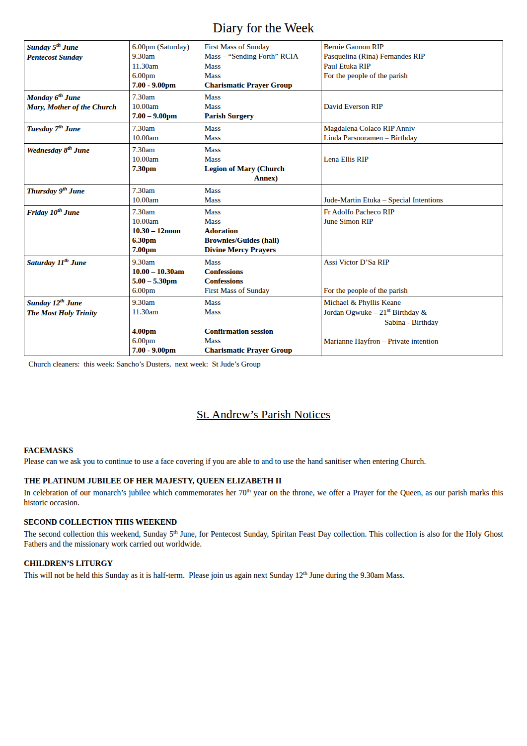Diary for the Week
| Sunday 5 th June Pentecost Sunday | 6.00pm (Saturday) First Mass of Sunday 9.30am Mass – “Sending Forth” RCIA 11.30am Mass 6.00pm Mass 7.00 - 9.00pm Charismatic Prayer Group | Bernie Gannon RIP Pasquelina (Rina) Fernandes RIP Paul Etuka RIP For the people of the parish |
| Monday 6 th June Mary, Mother of the Church | 7.30am Mass 10.00am Mass 7.00 – 9.00pm Parish Surgery | David Everson RIP |
| Tuesday 7 th June | 7.30am Mass 10.00am Mass | Magdalena Colaco RIP Anniv Linda Parsooramen – Birthday |
| Wednesday 8 th June | 7.30am Mass 10.00am Mass 7.30pm Legion of Mary (Church Annex) | Lena Ellis RIP |
| Thursday 9 th June | 7.30am Mass 10.00am Mass | Jude-Martin Etuka – Special Intentions |
| Friday 10 th June | 7.30am Mass 10.00am Mass 10.30 – 12noon Adoration 6.30pm Brownies/Guides (hall) 7.00pm Divine Mercy Prayers | Fr Adolfo Pacheco RIP June Simon RIP |
| Saturday 11 th June | 9.30am Mass 10.00 – 10.30am Confessions 5.00 – 5.30pm Confessions 6.00pm First Mass of Sunday | Assi Victor D’Sa RIP For the people of the parish |
| Sunday 12 th June The Most Holy Trinity | 9.30am Mass 11.30am Mass 4.00pm Confirmation session 6.00pm Mass 7.00 - 9.00pm Charismatic Prayer Group | Michael & Phyllis Keane Jordan Ogwuke – 21 st Birthday & Sabina - Birthday Marianne Hayfron – Private intention |
Church cleaners: this week: Sancho’s Dusters, next week: St Jude’s Group
St. Andrew’s Parish Notices
FACEMASKS
Please can we ask you to continue to use a face covering if you are able to and to use the hand sanitiser when entering Church.
THE PLATINUM JUBILEE OF HER MAJESTY, QUEEN ELIZABETH II
In celebration of our monarch’s jubilee which commemorates her 70th year on the throne, we offer a Prayer for the Queen, as our parish marks this historic occasion.
SECOND COLLECTION THIS WEEKEND
The second collection this weekend, Sunday 5th June, for Pentecost Sunday, Spiritan Feast Day collection. This collection is also for the Holy Ghost Fathers and the missionary work carried out worldwide.
CHILDREN’S LITURGY
This will not be held this Sunday as it is half-term. Please join us again next Sunday 12th June during the 9.30am Mass.